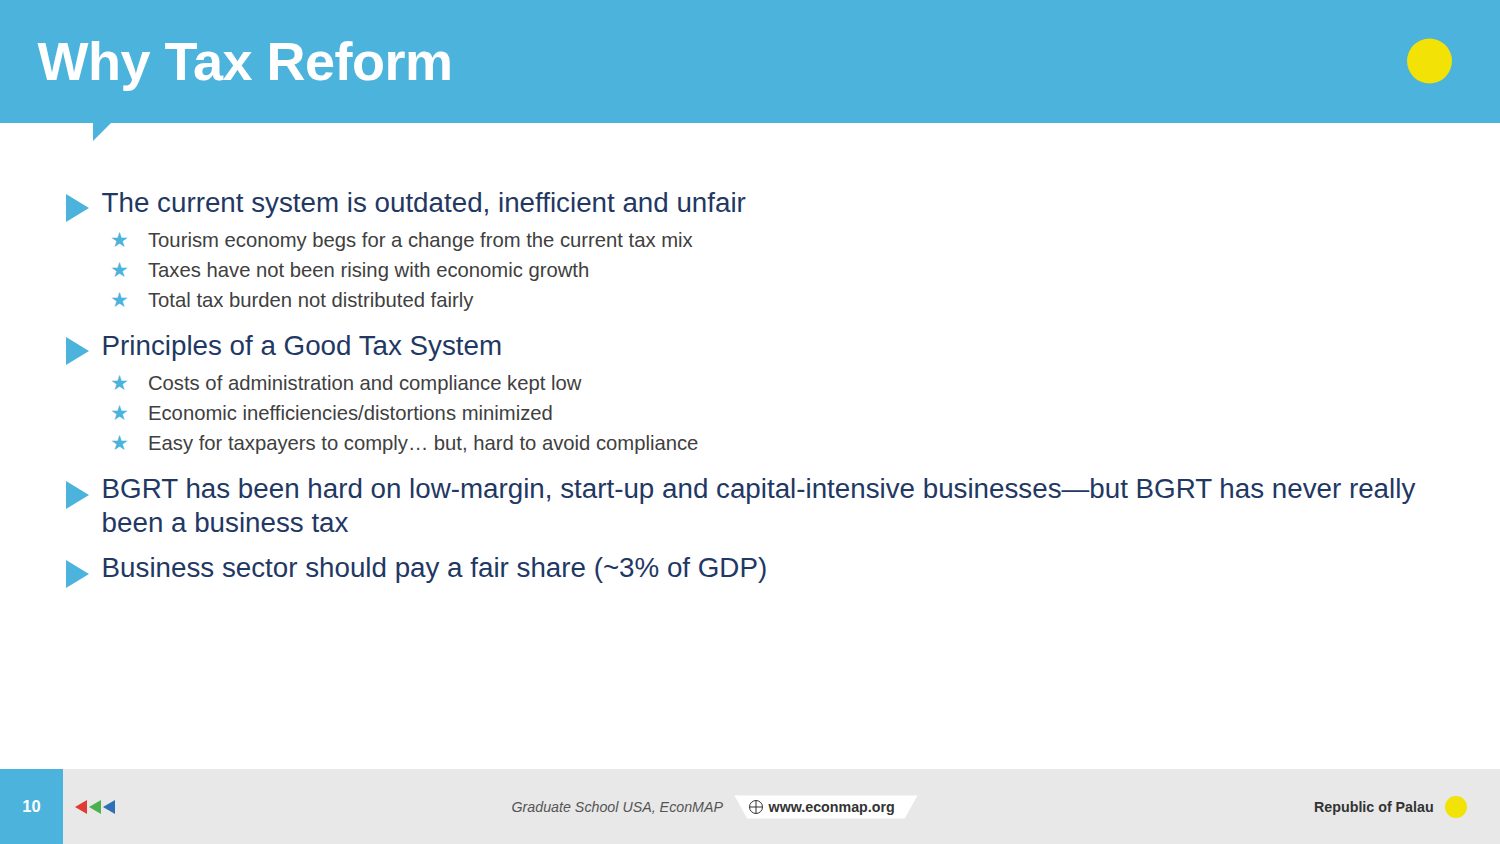Why Tax Reform
The current system is outdated, inefficient and unfair
Tourism economy begs for a change from the current tax mix
Taxes have not been rising with economic growth
Total tax burden not distributed fairly
Principles of a Good Tax System
Costs of administration and compliance kept low
Economic inefficiencies/distortions minimized
Easy for taxpayers to comply… but, hard to avoid compliance
BGRT has been hard on low-margin, start-up and capital-intensive businesses—but BGRT has never really been a business tax
Business sector should pay a fair share (~3% of GDP)
10
Graduate School USA, EconMAP www.econmap.org
Republic of Palau